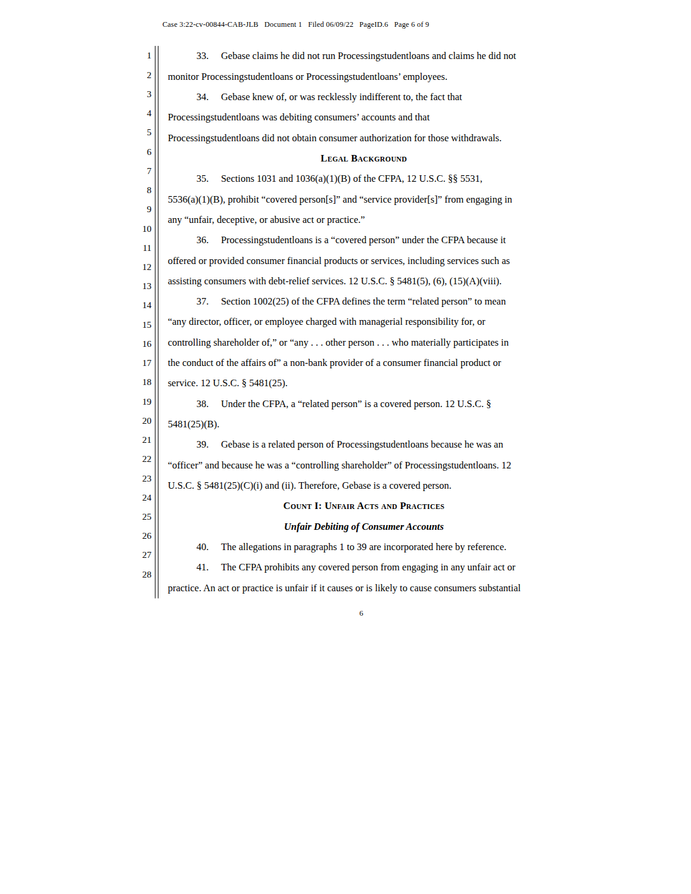Case 3:22-cv-00844-CAB-JLB Document 1 Filed 06/09/22 PageID.6 Page 6 of 9
1
2
3
4
5
6
7
8
9
10
11
12
13
14
15
16
17
18
19
20
21
22
23
24
25
26
27
28
33. Gebase claims he did not run Processingstudentloans and claims he did not
monitor Processingstudentloans or Processingstudentloans’ employees.
34. Gebase knew of, or was recklessly indifferent to, the fact that
Processingstudentloans was debiting consumers’ accounts and that
Processingstudentloans did not obtain consumer authorization for those withdrawals.
Legal Background
35. Sections 1031 and 1036(a)(1)(B) of the CFPA, 12 U.S.C. §§ 5531,
5536(a)(1)(B), prohibit “covered person[s]” and “service provider[s]” from engaging in
any “unfair, deceptive, or abusive act or practice.”
36. Processingstudentloans is a “covered person” under the CFPA because it
offered or provided consumer financial products or services, including services such as
assisting consumers with debt-relief services. 12 U.S.C. § 5481(5), (6), (15)(A)(viii).
37. Section 1002(25) of the CFPA defines the term “related person” to mean
“any director, officer, or employee charged with managerial responsibility for, or
controlling shareholder of,” or “any . . . other person . . . who materially participates in
the conduct of the affairs of” a non-bank provider of a consumer financial product or
service. 12 U.S.C. § 5481(25).
38. Under the CFPA, a “related person” is a covered person. 12 U.S.C. §
5481(25)(B).
39. Gebase is a related person of Processingstudentloans because he was an
“officer” and because he was a “controlling shareholder” of Processingstudentloans. 12
U.S.C. § 5481(25)(C)(i) and (ii). Therefore, Gebase is a covered person.
Count I: Unfair Acts and Practices
Unfair Debiting of Consumer Accounts
40. The allegations in paragraphs 1 to 39 are incorporated here by reference.
41. The CFPA prohibits any covered person from engaging in any unfair act or
practice. An act or practice is unfair if it causes or is likely to cause consumers substantial
6